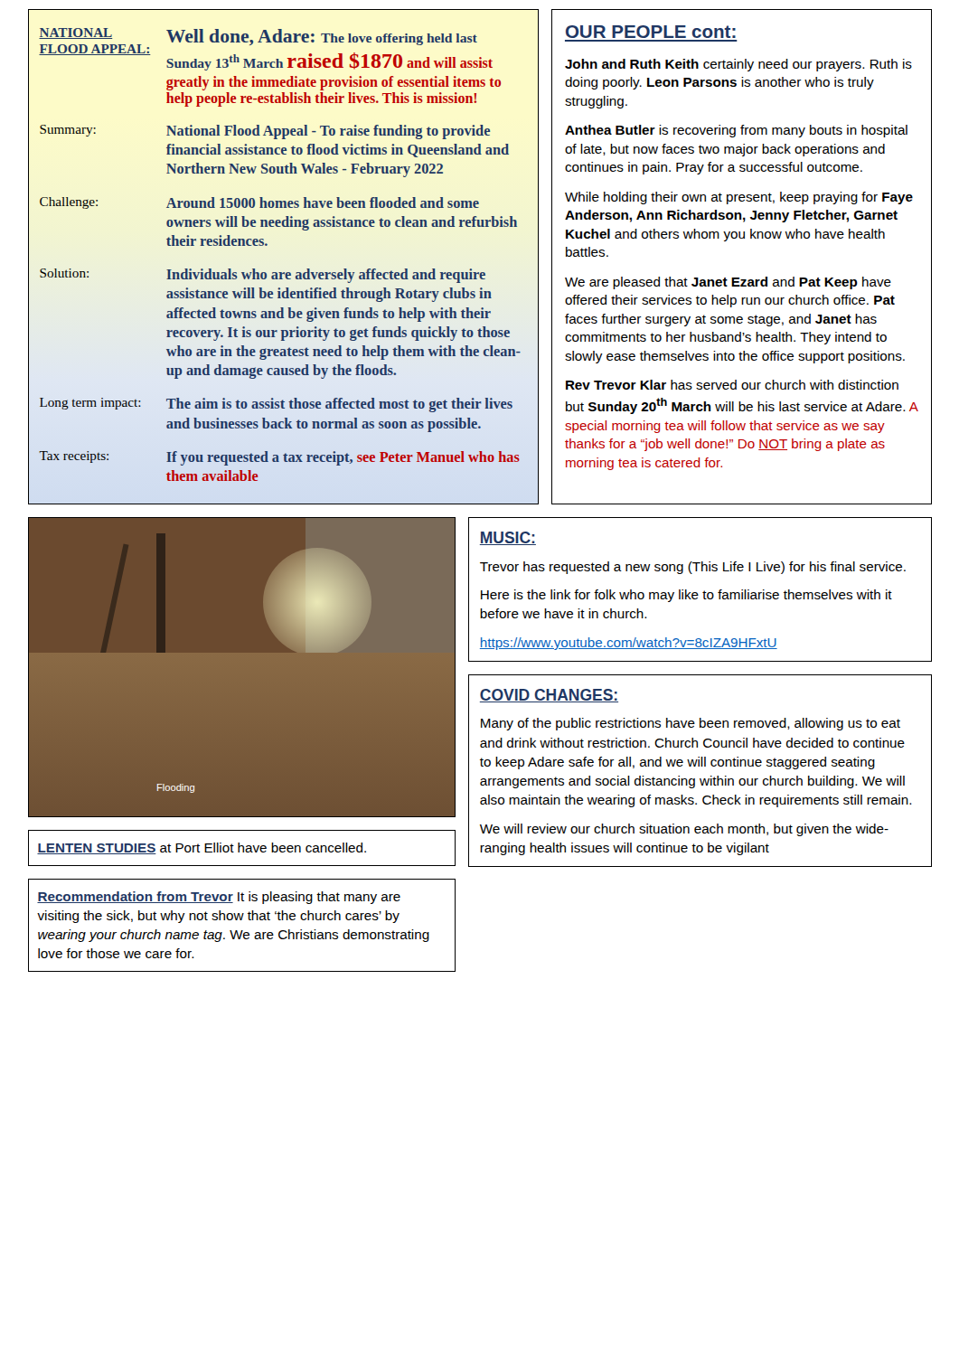| NATIONAL FLOOD APPEAL: | Well done, Adare: The love offering held last Sunday 13 th March raised $1870 and will assist greatly in the immediate provision of essential items to help people re-establish their lives. This is mission! |
| Summary: | National Flood Appeal - To raise funding to provide financial assistance to flood victims in Queensland and Northern New South Wales - February 2022 |
| Challenge: | Around 15000 homes have been flooded and some owners will be needing assistance to clean and refurbish their residences. |
| Solution: | Individuals who are adversely affected and require assistance will be identified through Rotary clubs in affected towns and be given funds to help with their recovery. It is our priority to get funds quickly to those who are in the greatest need to help them with the clean-up and damage caused by the floods. |
| Long term impact: | The aim is to assist those affected most to get their lives and businesses back to normal as soon as possible. |
| Tax receipts: | If you requested a tax receipt, see Peter Manuel who has them available |
OUR PEOPLE cont:
John and Ruth Keith certainly need our prayers. Ruth is doing poorly. Leon Parsons is another who is truly struggling.
Anthea Butler is recovering from many bouts in hospital of late, but now faces two major back operations and continues in pain. Pray for a successful outcome.
While holding their own at present, keep praying for Faye Anderson, Ann Richardson, Jenny Fletcher, Garnet Kuchel and others whom you know who have health battles.
We are pleased that Janet Ezard and Pat Keep have offered their services to help run our church office. Pat faces further surgery at some stage, and Janet has commitments to her husband’s health. They intend to slowly ease themselves into the office support positions.
Rev Trevor Klar has served our church with distinction but Sunday 20th March will be his last service at Adare. A special morning tea will follow that service as we say thanks for a “job well done!” Do NOT bring a plate as morning tea is catered for.
Flooding
LENTEN STUDIES at Port Elliot have been cancelled.
Recommendation from Trevor It is pleasing that many are visiting the sick, but why not show that ‘the church cares’ by wearing your church name tag. We are Christians demonstrating love for those we care for.
MUSIC:
Trevor has requested a new song (This Life I Live) for his final service.
Here is the link for folk who may like to familiarise themselves with it before we have it in church.
https://www.youtube.com/watch?v=8cIZA9HFxtU
COVID CHANGES:
Many of the public restrictions have been removed, allowing us to eat and drink without restriction. Church Council have decided to continue to keep Adare safe for all, and we will continue staggered seating arrangements and social distancing within our church building. We will also maintain the wearing of masks. Check in requirements still remain.
We will review our church situation each month, but given the wide-ranging health issues will continue to be vigilant